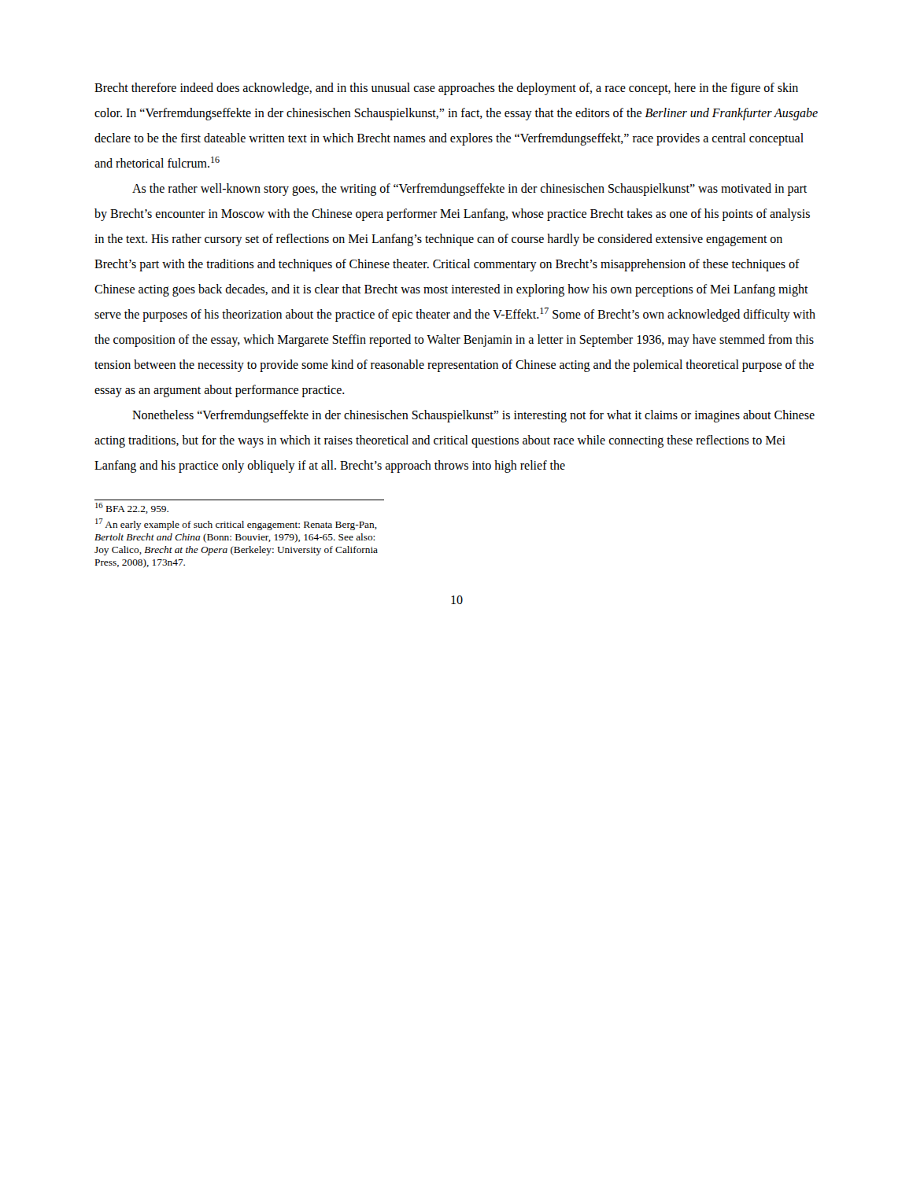Brecht therefore indeed does acknowledge, and in this unusual case approaches the deployment of, a race concept, here in the figure of skin color. In “Verfremdungseffekte in der chinesischen Schauspielkunst,” in fact, the essay that the editors of the Berliner und Frankfurter Ausgabe declare to be the first dateable written text in which Brecht names and explores the “Verfremdungseffekt,” race provides a central conceptual and rhetorical fulcrum.16
As the rather well-known story goes, the writing of “Verfremdungseffekte in der chinesischen Schauspielkunst” was motivated in part by Brecht’s encounter in Moscow with the Chinese opera performer Mei Lanfang, whose practice Brecht takes as one of his points of analysis in the text. His rather cursory set of reflections on Mei Lanfang’s technique can of course hardly be considered extensive engagement on Brecht’s part with the traditions and techniques of Chinese theater. Critical commentary on Brecht’s misapprehension of these techniques of Chinese acting goes back decades, and it is clear that Brecht was most interested in exploring how his own perceptions of Mei Lanfang might serve the purposes of his theorization about the practice of epic theater and the V-Effekt.17 Some of Brecht’s own acknowledged difficulty with the composition of the essay, which Margarete Steffin reported to Walter Benjamin in a letter in September 1936, may have stemmed from this tension between the necessity to provide some kind of reasonable representation of Chinese acting and the polemical theoretical purpose of the essay as an argument about performance practice.
Nonetheless “Verfremdungseffekte in der chinesischen Schauspielkunst” is interesting not for what it claims or imagines about Chinese acting traditions, but for the ways in which it raises theoretical and critical questions about race while connecting these reflections to Mei Lanfang and his practice only obliquely if at all. Brecht’s approach throws into high relief the
16 BFA 22.2, 959.
17 An early example of such critical engagement: Renata Berg-Pan, Bertolt Brecht and China (Bonn: Bouvier, 1979), 164-65. See also: Joy Calico, Brecht at the Opera (Berkeley: University of California Press, 2008), 173n47.
10